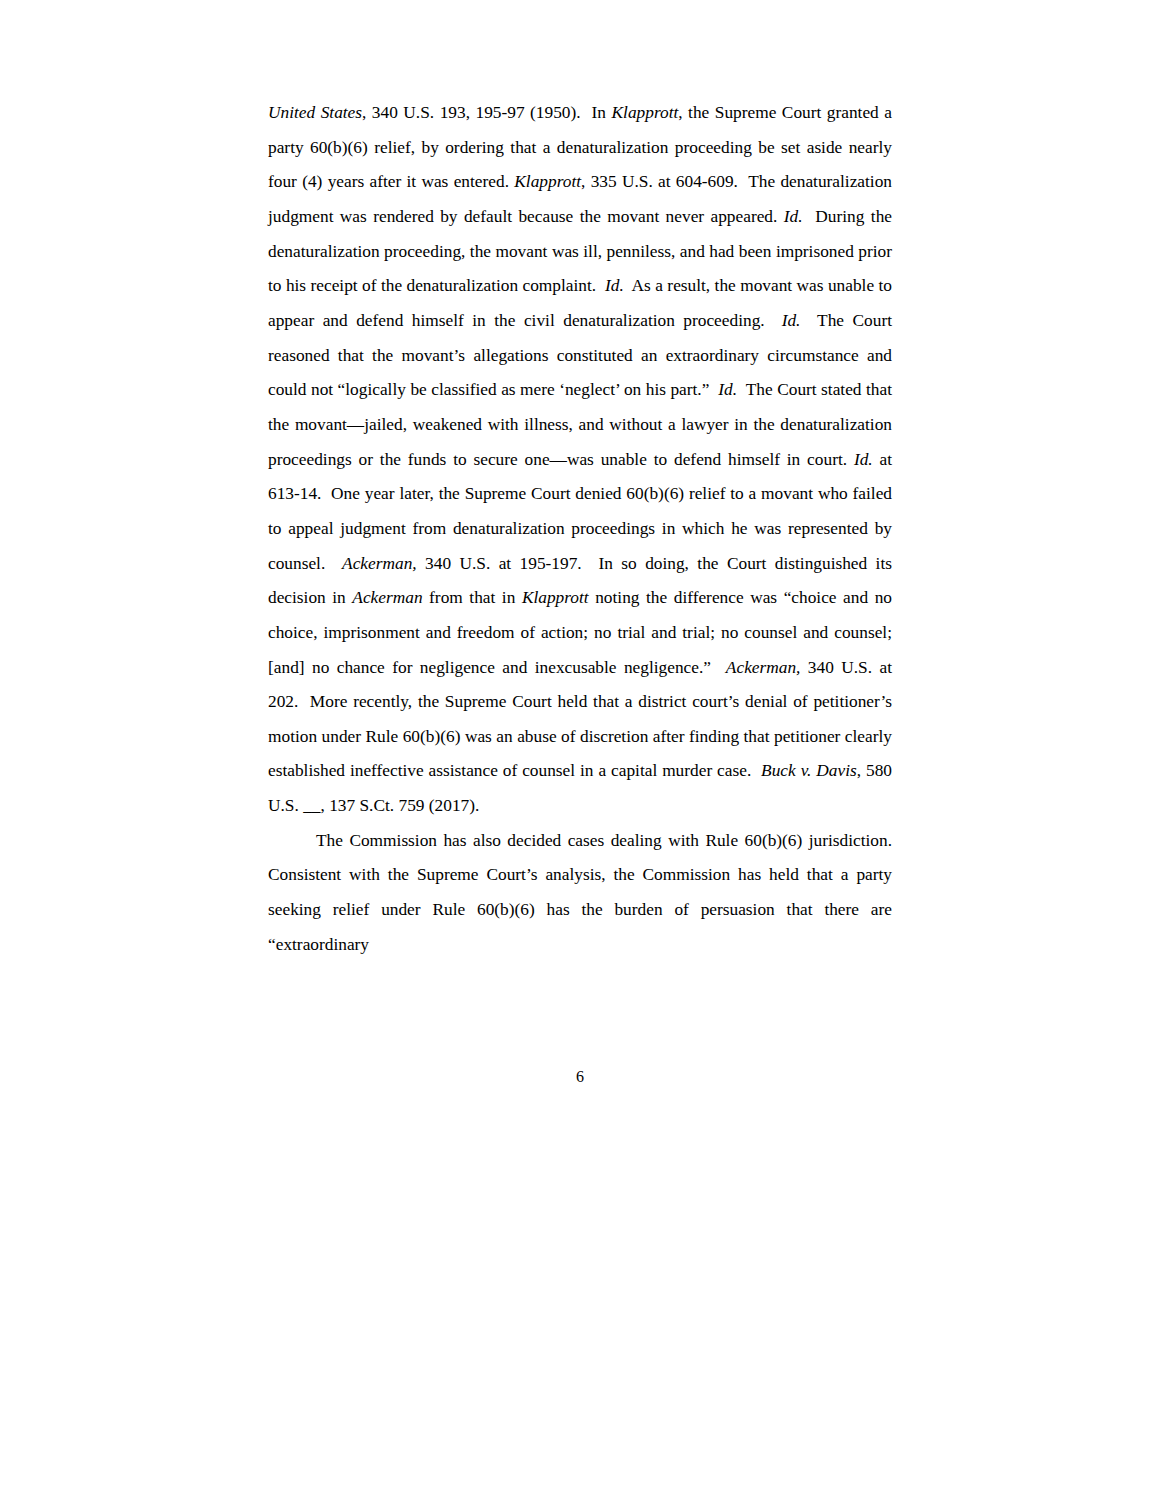United States, 340 U.S. 193, 195-97 (1950). In Klapprott, the Supreme Court granted a party 60(b)(6) relief, by ordering that a denaturalization proceeding be set aside nearly four (4) years after it was entered. Klapprott, 335 U.S. at 604-609. The denaturalization judgment was rendered by default because the movant never appeared. Id. During the denaturalization proceeding, the movant was ill, penniless, and had been imprisoned prior to his receipt of the denaturalization complaint. Id. As a result, the movant was unable to appear and defend himself in the civil denaturalization proceeding. Id. The Court reasoned that the movant’s allegations constituted an extraordinary circumstance and could not “logically be classified as mere ‘neglect’ on his part.” Id. The Court stated that the movant—jailed, weakened with illness, and without a lawyer in the denaturalization proceedings or the funds to secure one—was unable to defend himself in court. Id. at 613-14. One year later, the Supreme Court denied 60(b)(6) relief to a movant who failed to appeal judgment from denaturalization proceedings in which he was represented by counsel. Ackerman, 340 U.S. at 195-197. In so doing, the Court distinguished its decision in Ackerman from that in Klapprott noting the difference was “choice and no choice, imprisonment and freedom of action; no trial and trial; no counsel and counsel; [and] no chance for negligence and inexcusable negligence.” Ackerman, 340 U.S. at 202. More recently, the Supreme Court held that a district court’s denial of petitioner’s motion under Rule 60(b)(6) was an abuse of discretion after finding that petitioner clearly established ineffective assistance of counsel in a capital murder case. Buck v. Davis, 580 U.S. __, 137 S.Ct. 759 (2017).
The Commission has also decided cases dealing with Rule 60(b)(6) jurisdiction. Consistent with the Supreme Court’s analysis, the Commission has held that a party seeking relief under Rule 60(b)(6) has the burden of persuasion that there are “extraordinary
6